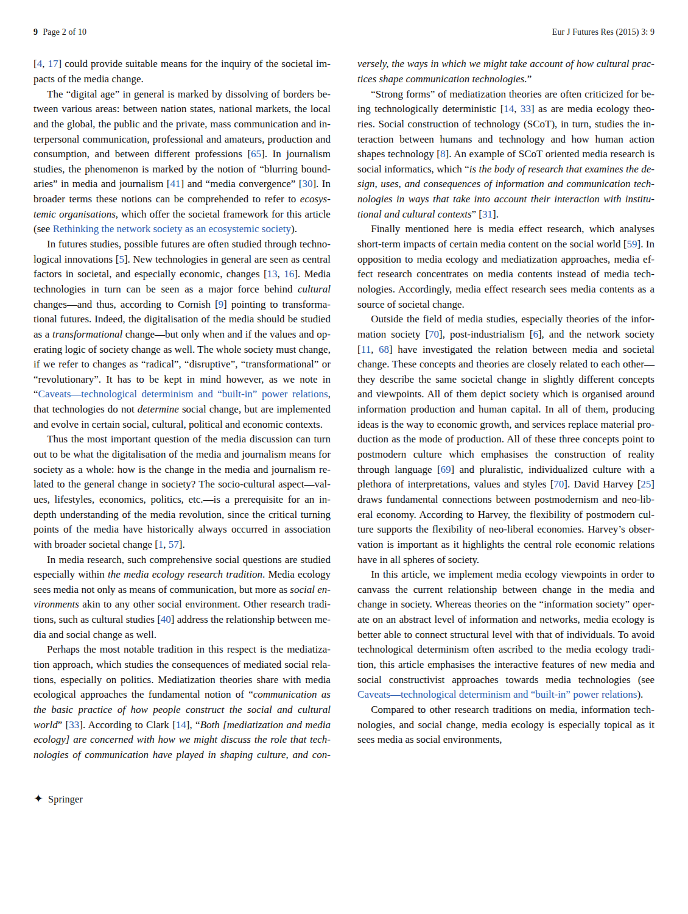9 Page 2 of 10
Eur J Futures Res (2015) 3: 9
[4, 17] could provide suitable means for the inquiry of the societal impacts of the media change.
The “digital age” in general is marked by dissolving of borders between various areas: between nation states, national markets, the local and the global, the public and the private, mass communication and interpersonal communication, professional and amateurs, production and consumption, and between different professions [65]. In journalism studies, the phenomenon is marked by the notion of “blurring boundaries” in media and journalism [41] and “media convergence” [30]. In broader terms these notions can be comprehended to refer to ecosystemic organisations, which offer the societal framework for this article (see Rethinking the network society as an ecosystemic society).
In futures studies, possible futures are often studied through technological innovations [5]. New technologies in general are seen as central factors in societal, and especially economic, changes [13, 16]. Media technologies in turn can be seen as a major force behind cultural changes—and thus, according to Cornish [9] pointing to transformational futures. Indeed, the digitalisation of the media should be studied as a transformational change—but only when and if the values and operating logic of society change as well. The whole society must change, if we refer to changes as “radical”, “disruptive”, “transformational” or “revolutionary”. It has to be kept in mind however, as we note in “Caveats—technological determinism and “built-in” power relations, that technologies do not determine social change, but are implemented and evolve in certain social, cultural, political and economic contexts.
Thus the most important question of the media discussion can turn out to be what the digitalisation of the media and journalism means for society as a whole: how is the change in the media and journalism related to the general change in society? The socio-cultural aspect—values, lifestyles, economics, politics, etc.—is a prerequisite for an in-depth understanding of the media revolution, since the critical turning points of the media have historically always occurred in association with broader societal change [1, 57].
In media research, such comprehensive social questions are studied especially within the media ecology research tradition. Media ecology sees media not only as means of communication, but more as social environments akin to any other social environment. Other research traditions, such as cultural studies [40] address the relationship between media and social change as well.
Perhaps the most notable tradition in this respect is the mediatization approach, which studies the consequences of mediated social relations, especially on politics. Mediatization theories share with media ecological approaches the fundamental notion of “communication as the basic practice of how people construct the social and cultural world” [33]. According to Clark [14], “Both [mediatization and media ecology] are concerned with how we might discuss the role that technologies of communication have played in shaping culture, and conversely, the ways in which we might take account of how cultural practices shape communication technologies.”
“Strong forms” of mediatization theories are often criticized for being technologically deterministic [14, 33] as are media ecology theories. Social construction of technology (SCoT), in turn, studies the interaction between humans and technology and how human action shapes technology [8]. An example of SCoT oriented media research is social informatics, which “is the body of research that examines the design, uses, and consequences of information and communication technologies in ways that take into account their interaction with institutional and cultural contexts” [31].
Finally mentioned here is media effect research, which analyses short-term impacts of certain media content on the social world [59]. In opposition to media ecology and mediatization approaches, media effect research concentrates on media contents instead of media technologies. Accordingly, media effect research sees media contents as a source of societal change.
Outside the field of media studies, especially theories of the information society [70], post-industrialism [6], and the network society [11, 68] have investigated the relation between media and societal change. These concepts and theories are closely related to each other—they describe the same societal change in slightly different concepts and viewpoints. All of them depict society which is organised around information production and human capital. In all of them, producing ideas is the way to economic growth, and services replace material production as the mode of production. All of these three concepts point to postmodern culture which emphasises the construction of reality through language [69] and pluralistic, individualized culture with a plethora of interpretations, values and styles [70]. David Harvey [25] draws fundamental connections between postmodernism and neo-liberal economy. According to Harvey, the flexibility of postmodern culture supports the flexibility of neo-liberal economies. Harvey’s observation is important as it highlights the central role economic relations have in all spheres of society.
In this article, we implement media ecology viewpoints in order to canvass the current relationship between change in the media and change in society. Whereas theories on the “information society” operate on an abstract level of information and networks, media ecology is better able to connect structural level with that of individuals. To avoid technological determinism often ascribed to the media ecology tradition, this article emphasises the interactive features of new media and social constructivist approaches towards media technologies (see Caveats—technological determinism and “built-in” power relations).
Compared to other research traditions on media, information technologies, and social change, media ecology is especially topical as it sees media as social environments,
✦ Springer